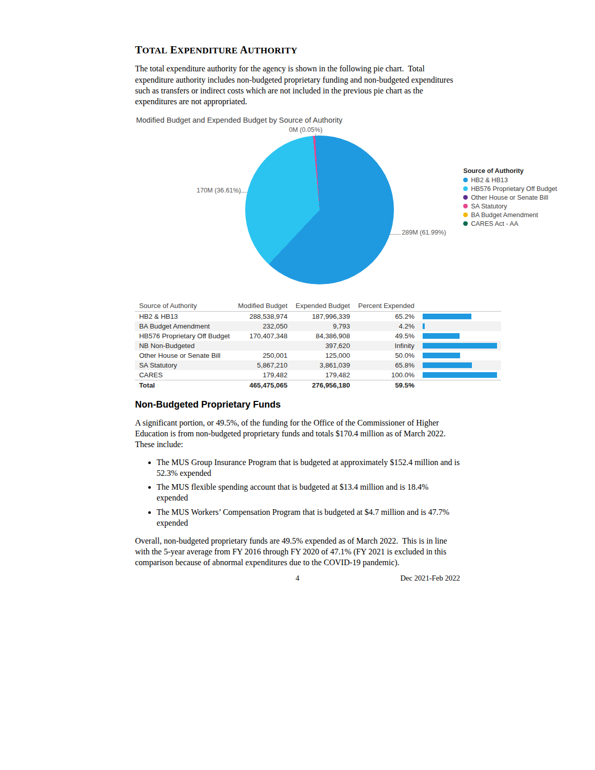TOTAL EXPENDITURE AUTHORITY
The total expenditure authority for the agency is shown in the following pie chart. Total expenditure authority includes non-budgeted proprietary funding and non-budgeted expenditures such as transfers or indirect costs which are not included in the previous pie chart as the expenditures are not appropriated.
Modified Budget and Expended Budget by Source of Authority
0M (0.05%)
170M (36.61%)
289M (61.99%)
Source of Authority
HB2 & HB13
HB576 Proprietary Off Budget
Other House or Senate Bill
SA Statutory
BA Budget Amendment
CARES Act - AA
| Source of Authority | Modified Budget | Expended Budget | Percent Expended | |
| --- | --- | --- | --- | --- |
| HB2 & HB13 | 288,538,974 | 187,996,339 | 65.2% | |
| BA Budget Amendment | 232,050 | 9,793 | 4.2% | |
| HB576 Proprietary Off Budget | 170,407,348 | 84,386,908 | 49.5% | |
| NB Non-Budgeted | | 397,620 | Infinity | |
| Other House or Senate Bill | 250,001 | 125,000 | 50.0% | |
| SA Statutory | 5,867,210 | 3,861,039 | 65.8% | |
| CARES | 179,482 | 179,482 | 100.0% | |
| Total | 465,475,065 | 276,956,180 | 59.5% | |
Non-Budgeted Proprietary Funds
A significant portion, or 49.5%, of the funding for the Office of the Commissioner of Higher Education is from non-budgeted proprietary funds and totals $170.4 million as of March 2022. These include:
The MUS Group Insurance Program that is budgeted at approximately $152.4 million and is 52.3% expended
The MUS flexible spending account that is budgeted at $13.4 million and is 18.4% expended
The MUS Workers’ Compensation Program that is budgeted at $4.7 million and is 47.7% expended
Overall, non-budgeted proprietary funds are 49.5% expended as of March 2022. This is in line with the 5-year average from FY 2016 through FY 2020 of 47.1% (FY 2021 is excluded in this comparison because of abnormal expenditures due to the COVID-19 pandemic).
4
Dec 2021-Feb 2022